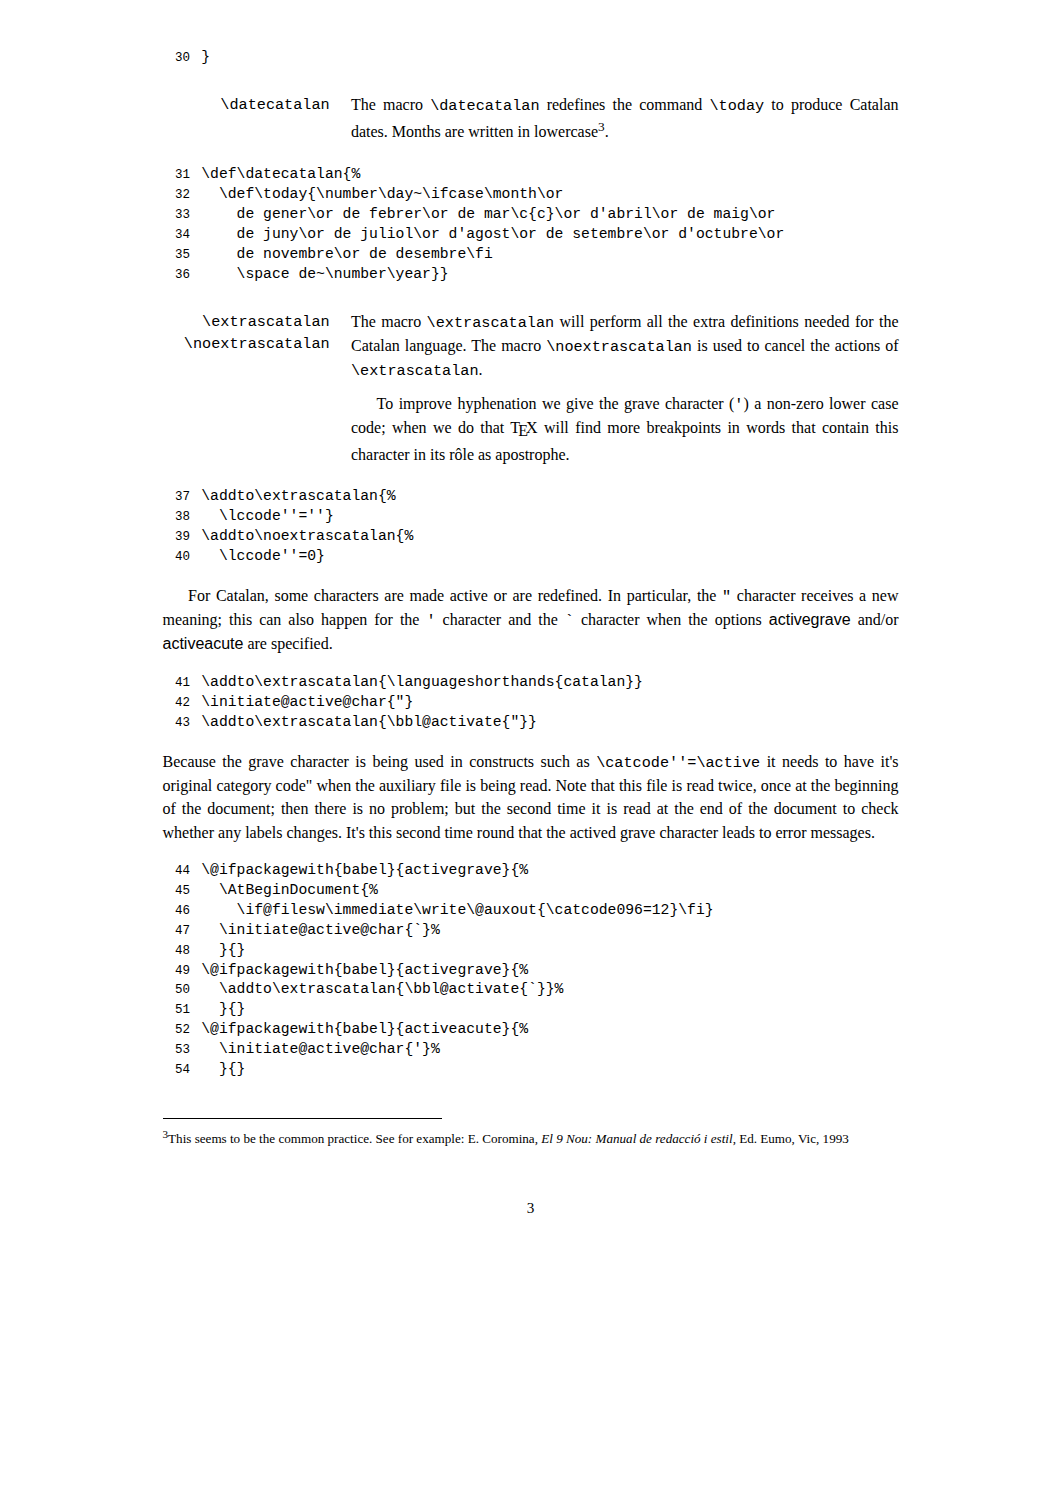30}
\datecatalan
The macro \datecatalan redefines the command \today to produce Catalan dates. Months are written in lowercase3.
31\def\datecatalan{% 32 \def\today{\number\day~\ifcase\month\or 33 de gener\or de febrer\or de mar\c{c}\or d'abril\or de maig\or 34 de juny\or de juliol\or d'agost\or de setembre\or d'octubre\or 35 de novembre\or de desembre\fi 36 \space de~\number\year}}
\extrascatalan
\noextrascatalan
The macro \extrascatalan will perform all the extra definitions needed for the Catalan language. The macro \noextrascatalan is used to cancel the actions of \extrascatalan.
To improve hyphenation we give the grave character (') a non-zero lower case code; when we do that TEX will find more breakpoints in words that contain this character in its rôle as apostrophe.
37\addto\extrascatalan{% 38 \lccode''=''} 39\addto\noextrascatalan{% 40 \lccode''=0}
For Catalan, some characters are made active or are redefined. In particular, the " character receives a new meaning; this can also happen for the ' character and the ` character when the options activegrave and/or activeacute are specified.
41\addto\extrascatalan{\languageshorthands{catalan}} 42\initiate@active@char{"} 43\addto\extrascatalan{\bbl@activate{"}}
Because the grave character is being used in constructs such as \catcode''=\active it needs to have it's original category code" when the auxiliary file is being read. Note that this file is read twice, once at the beginning of the document; then there is no problem; but the second time it is read at the end of the document to check whether any labels changes. It's this second time round that the actived grave character leads to error messages.
44\@ifpackagewith{babel}{activegrave}{% 45 \AtBeginDocument{% 46 \if@filesw\immediate\write\@auxout{\catcode096=12}\fi} 47 \initiate@active@char{`}% 48 }{} 49\@ifpackagewith{babel}{activegrave}{% 50 \addto\extrascatalan{\bbl@activate{`}}% 51 }{} 52\@ifpackagewith{babel}{activeacute}{% 53 \initiate@active@char{'}% 54 }{}
3This seems to be the common practice. See for example: E. Coromina, El 9 Nou: Manual de redacció i estil, Ed. Eumo, Vic, 1993
3